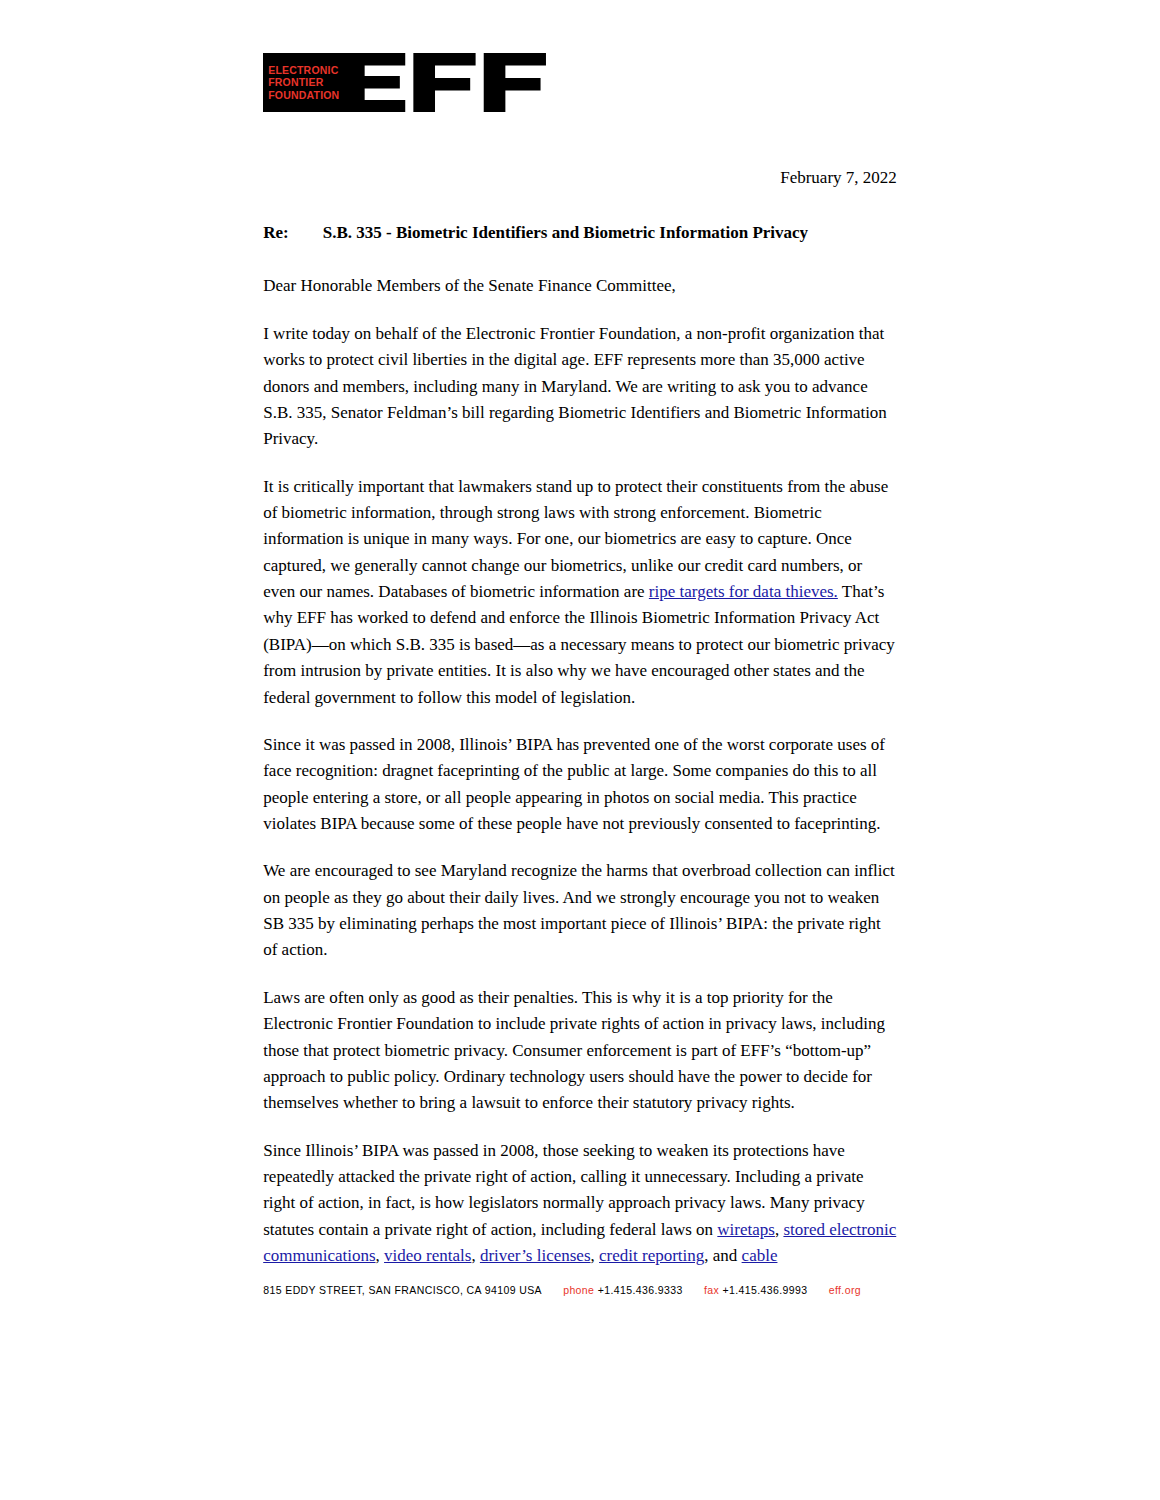Electronic Frontier Foundation
February 7, 2022
Re: S.B. 335 - Biometric Identifiers and Biometric Information Privacy
Dear Honorable Members of the Senate Finance Committee,
I write today on behalf of the Electronic Frontier Foundation, a non-profit organization that works to protect civil liberties in the digital age. EFF represents more than 35,000 active donors and members, including many in Maryland. We are writing to ask you to advance S.B. 335, Senator Feldman’s bill regarding Biometric Identifiers and Biometric Information Privacy.
It is critically important that lawmakers stand up to protect their constituents from the abuse of biometric information, through strong laws with strong enforcement. Biometric information is unique in many ways. For one, our biometrics are easy to capture. Once captured, we generally cannot change our biometrics, unlike our credit card numbers, or even our names. Databases of biometric information are ripe targets for data thieves. That’s why EFF has worked to defend and enforce the Illinois Biometric Information Privacy Act (BIPA)—on which S.B. 335 is based—as a necessary means to protect our biometric privacy from intrusion by private entities. It is also why we have encouraged other states and the federal government to follow this model of legislation.
Since it was passed in 2008, Illinois’ BIPA has prevented one of the worst corporate uses of face recognition: dragnet faceprinting of the public at large. Some companies do this to all people entering a store, or all people appearing in photos on social media. This practice violates BIPA because some of these people have not previously consented to faceprinting.
We are encouraged to see Maryland recognize the harms that overbroad collection can inflict on people as they go about their daily lives. And we strongly encourage you not to weaken SB 335 by eliminating perhaps the most important piece of Illinois’ BIPA: the private right of action.
Laws are often only as good as their penalties. This is why it is a top priority for the Electronic Frontier Foundation to include private rights of action in privacy laws, including those that protect biometric privacy. Consumer enforcement is part of EFF’s “bottom-up” approach to public policy. Ordinary technology users should have the power to decide for themselves whether to bring a lawsuit to enforce their statutory privacy rights.
Since Illinois’ BIPA was passed in 2008, those seeking to weaken its protections have repeatedly attacked the private right of action, calling it unnecessary. Including a private right of action, in fact, is how legislators normally approach privacy laws. Many privacy statutes contain a private right of action, including federal laws on wiretaps, stored electronic communications, video rentals, driver’s licenses, credit reporting, and cable
815 EDDY STREET, SAN FRANCISCO, CA 94109 USA phone +1.415.436.9333 fax +1.415.436.9993 eff.org